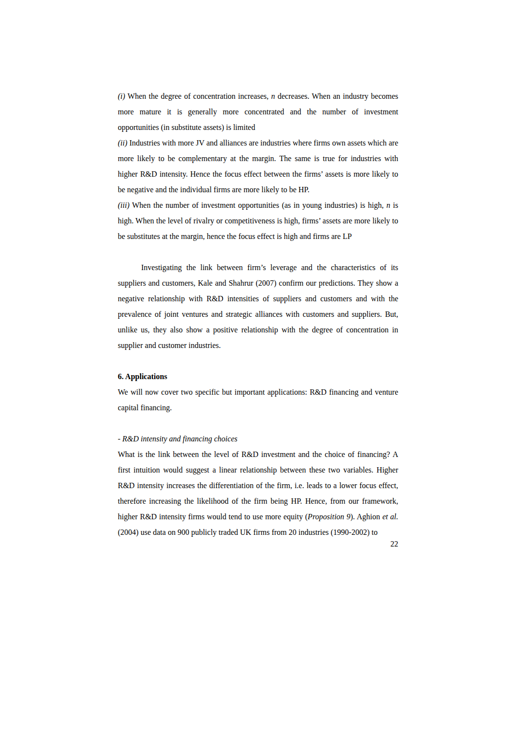(i) When the degree of concentration increases, n decreases. When an industry becomes more mature it is generally more concentrated and the number of investment opportunities (in substitute assets) is limited
(ii) Industries with more JV and alliances are industries where firms own assets which are more likely to be complementary at the margin. The same is true for industries with higher R&D intensity. Hence the focus effect between the firms’ assets is more likely to be negative and the individual firms are more likely to be HP.
(iii) When the number of investment opportunities (as in young industries) is high, n is high. When the level of rivalry or competitiveness is high, firms’ assets are more likely to be substitutes at the margin, hence the focus effect is high and firms are LP
Investigating the link between firm’s leverage and the characteristics of its suppliers and customers, Kale and Shahrur (2007) confirm our predictions. They show a negative relationship with R&D intensities of suppliers and customers and with the prevalence of joint ventures and strategic alliances with customers and suppliers. But, unlike us, they also show a positive relationship with the degree of concentration in supplier and customer industries.
6. Applications
We will now cover two specific but important applications: R&D financing and venture capital financing.
- R&D intensity and financing choices
What is the link between the level of R&D investment and the choice of financing? A first intuition would suggest a linear relationship between these two variables. Higher R&D intensity increases the differentiation of the firm, i.e. leads to a lower focus effect, therefore increasing the likelihood of the firm being HP. Hence, from our framework, higher R&D intensity firms would tend to use more equity (Proposition 9). Aghion et al. (2004) use data on 900 publicly traded UK firms from 20 industries (1990-2002) to
22